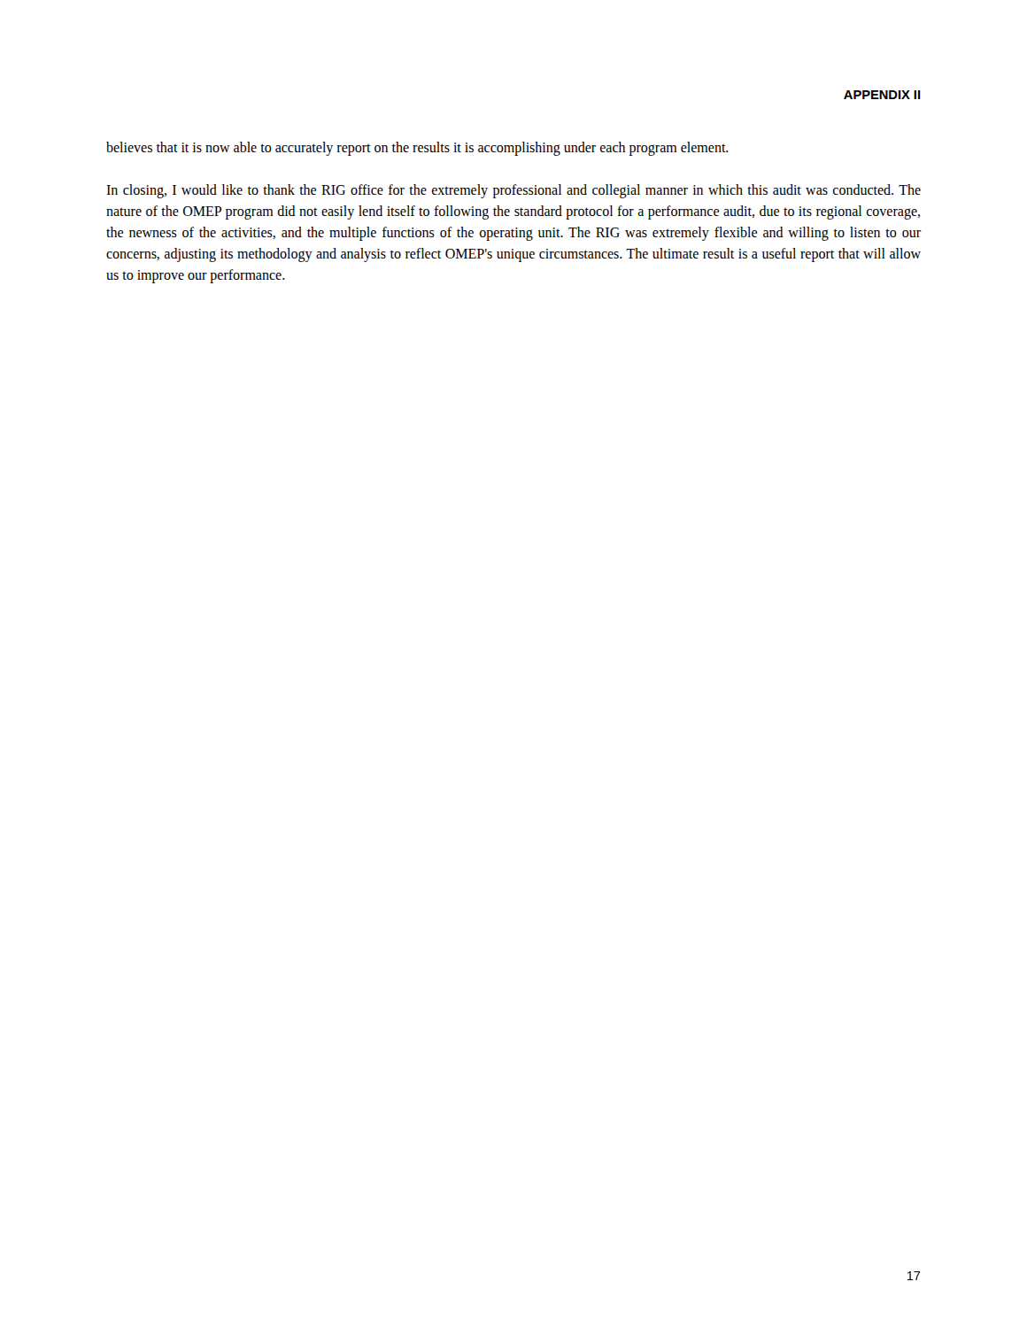APPENDIX II
believes that it is now able to accurately report on the results it is accomplishing under each program element.
In closing, I would like to thank the RIG office for the extremely professional and collegial manner in which this audit was conducted. The nature of the OMEP program did not easily lend itself to following the standard protocol for a performance audit, due to its regional coverage, the newness of the activities, and the multiple functions of the operating unit. The RIG was extremely flexible and willing to listen to our concerns, adjusting its methodology and analysis to reflect OMEP's unique circumstances. The ultimate result is a useful report that will allow us to improve our performance.
17